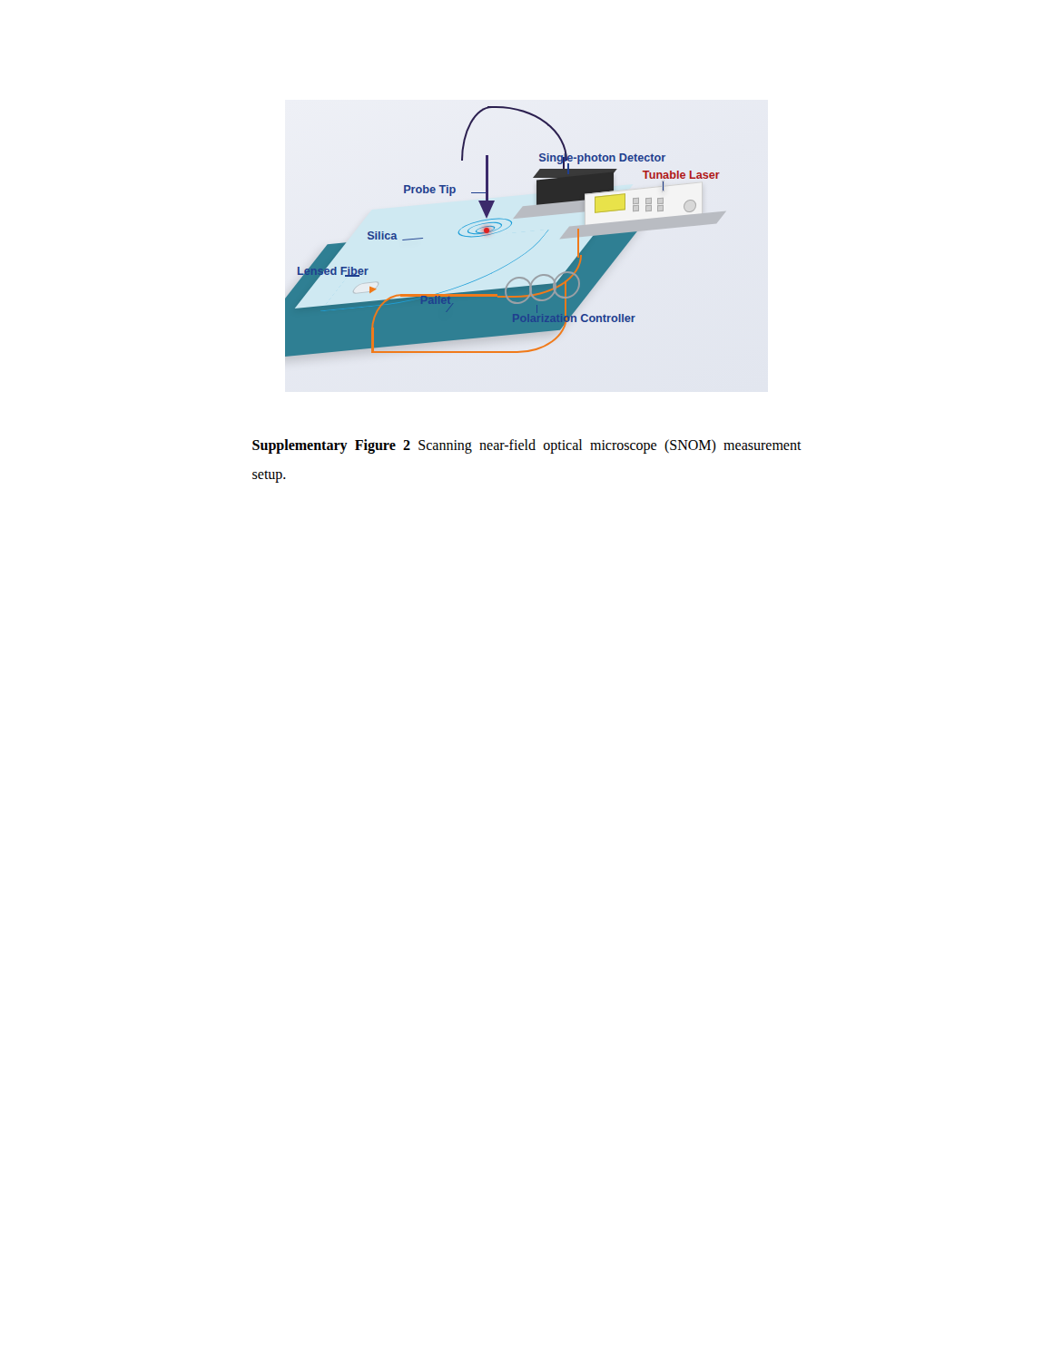Single-photon Detector Tunable Laser Probe Tip Silica Lensed Fiber Pallet Polarization Controller
Supplementary Figure 2 Scanning near-field optical microscope (SNOM) measurement setup.